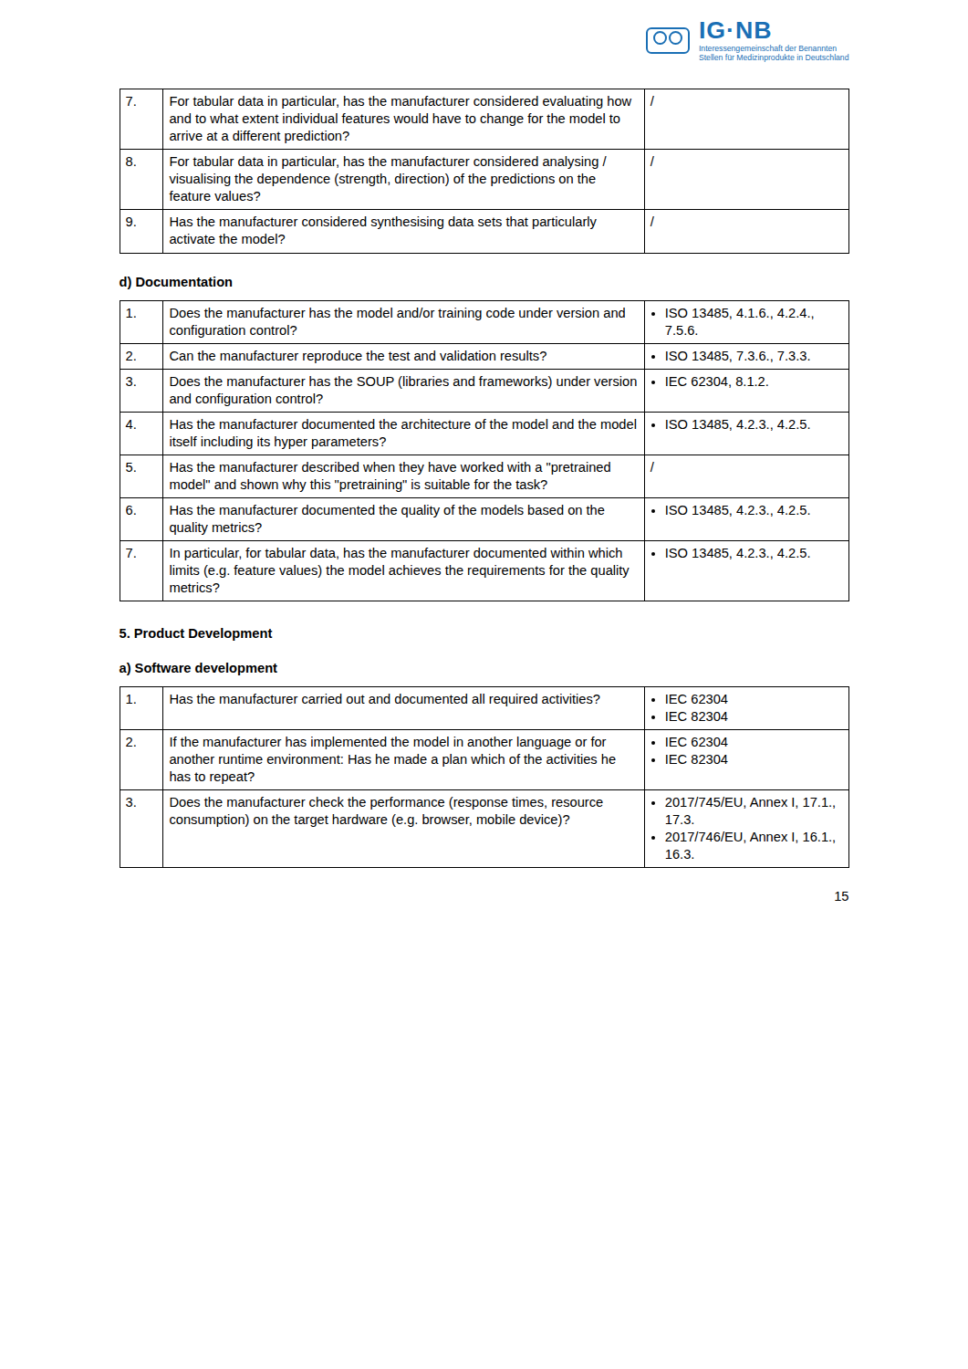IG·NB
Interessengemeinschaft der Benannten
Stellen für Medizinprodukte in Deutschland
| 7. | For tabular data in particular, has the manufacturer considered evaluating how and to what extent individual features would have to change for the model to arrive at a different prediction? | / |
| 8. | For tabular data in particular, has the manufacturer considered analysing / visualising the dependence (strength, direction) of the predictions on the feature values? | / |
| 9. | Has the manufacturer considered synthesising data sets that particularly activate the model? | / |
d) Documentation
| 1. | Does the manufacturer has the model and/or training code under version and configuration control? | ISO 13485, 4.1.6., 4.2.4., 7.5.6. |
| 2. | Can the manufacturer reproduce the test and validation results? | ISO 13485, 7.3.6., 7.3.3. |
| 3. | Does the manufacturer has the SOUP (libraries and frameworks) under version and configuration control? | IEC 62304, 8.1.2. |
| 4. | Has the manufacturer documented the architecture of the model and the model itself including its hyper parameters? | ISO 13485, 4.2.3., 4.2.5. |
| 5. | Has the manufacturer described when they have worked with a "pretrained model" and shown why this "pretraining" is suitable for the task? | / |
| 6. | Has the manufacturer documented the quality of the models based on the quality metrics? | ISO 13485, 4.2.3., 4.2.5. |
| 7. | In particular, for tabular data, has the manufacturer documented within which limits (e.g. feature values) the model achieves the requirements for the quality metrics? | ISO 13485, 4.2.3., 4.2.5. |
5. Product Development
a) Software development
| 1. | Has the manufacturer carried out and documented all required activities? | IEC 62304 IEC 82304 |
| 2. | If the manufacturer has implemented the model in another language or for another runtime environment: Has he made a plan which of the activities he has to repeat? | IEC 62304 IEC 82304 |
| 3. | Does the manufacturer check the performance (response times, resource consumption) on the target hardware (e.g. browser, mobile device)? | 2017/745/EU, Annex I, 17.1., 17.3. 2017/746/EU, Annex I, 16.1., 16.3. |
15